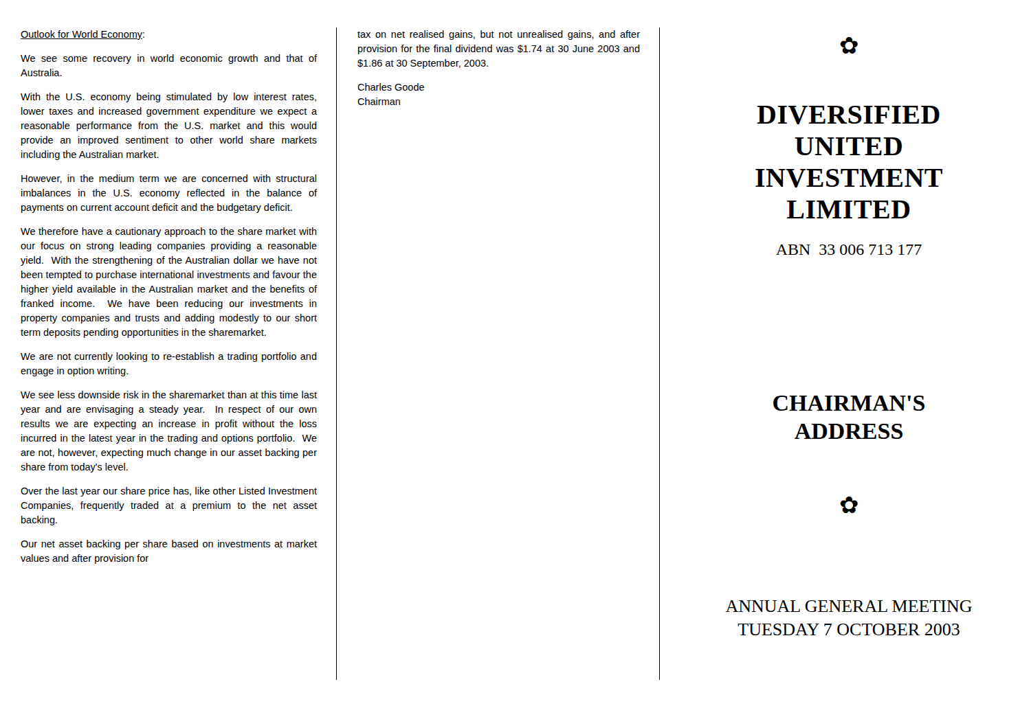Outlook for World Economy:
We see some recovery in world economic growth and that of Australia.
With the U.S. economy being stimulated by low interest rates, lower taxes and increased government expenditure we expect a reasonable performance from the U.S. market and this would provide an improved sentiment to other world share markets including the Australian market.
However, in the medium term we are concerned with structural imbalances in the U.S. economy reflected in the balance of payments on current account deficit and the budgetary deficit.
We therefore have a cautionary approach to the share market with our focus on strong leading companies providing a reasonable yield. With the strengthening of the Australian dollar we have not been tempted to purchase international investments and favour the higher yield available in the Australian market and the benefits of franked income. We have been reducing our investments in property companies and trusts and adding modestly to our short term deposits pending opportunities in the sharemarket.
We are not currently looking to re-establish a trading portfolio and engage in option writing.
We see less downside risk in the sharemarket than at this time last year and are envisaging a steady year. In respect of our own results we are expecting an increase in profit without the loss incurred in the latest year in the trading and options portfolio. We are not, however, expecting much change in our asset backing per share from today's level.
Over the last year our share price has, like other Listed Investment Companies, frequently traded at a premium to the net asset backing.
Our net asset backing per share based on investments at market values and after provision for
tax on net realised gains, but not unrealised gains, and after provision for the final dividend was $1.74 at 30 June 2003 and $1.86 at 30 September, 2003.
Charles Goode
Chairman
✿
DIVERSIFIED
UNITED
INVESTMENT
LIMITED
ABN 33 006 713 177
CHAIRMAN'S
ADDRESS
✿
ANNUAL GENERAL MEETING
TUESDAY 7 OCTOBER 2003